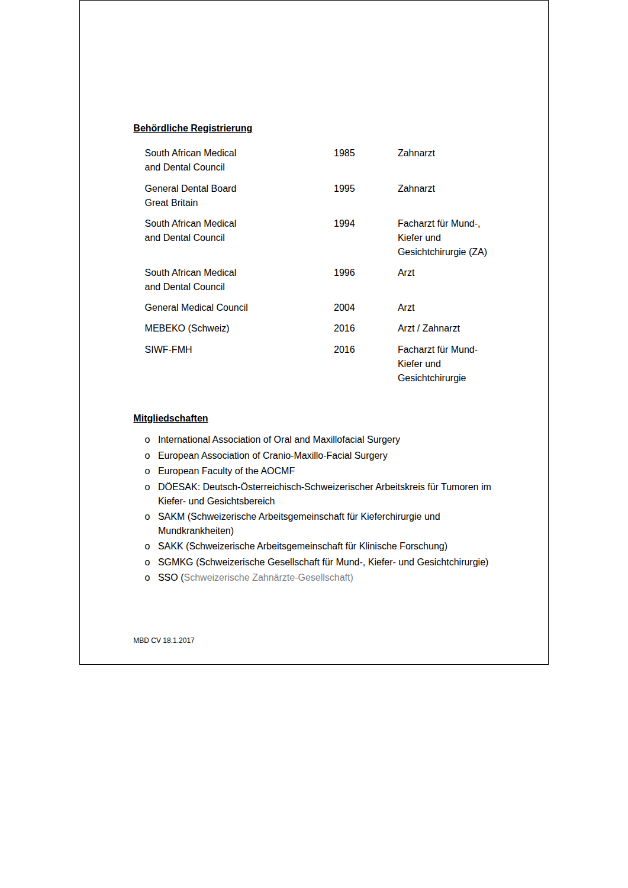Behördliche Registrierung
| South African Medical and Dental Council | 1985 | Zahnarzt |
| General Dental Board Great Britain | 1995 | Zahnarzt |
| South African Medical and Dental Council | 1994 | Facharzt für Mund-, Kiefer und Gesichtchirurgie (ZA) |
| South African Medical and Dental Council | 1996 | Arzt |
| General Medical Council | 2004 | Arzt |
| MEBEKO (Schweiz) | 2016 | Arzt / Zahnarzt |
| SIWF-FMH | 2016 | Facharzt für Mund- Kiefer und Gesichtchirurgie |
Mitgliedschaften
International Association of Oral and Maxillofacial Surgery
European Association of Cranio-Maxillo-Facial Surgery
European Faculty of the AOCMF
DÖESAK: Deutsch-Österreichisch-Schweizerischer Arbeitskreis für Tumoren im Kiefer- und Gesichtsbereich
SAKM (Schweizerische Arbeitsgemeinschaft für Kieferchirurgie und Mundkrankheiten)
SAKK (Schweizerische Arbeitsgemeinschaft für Klinische Forschung)
SGMKG (Schweizerische Gesellschaft für Mund-, Kiefer- und Gesichtchirurgie)
SSO (Schweizerische Zahnärzte-Gesellschaft)
MBD CV 18.1.2017